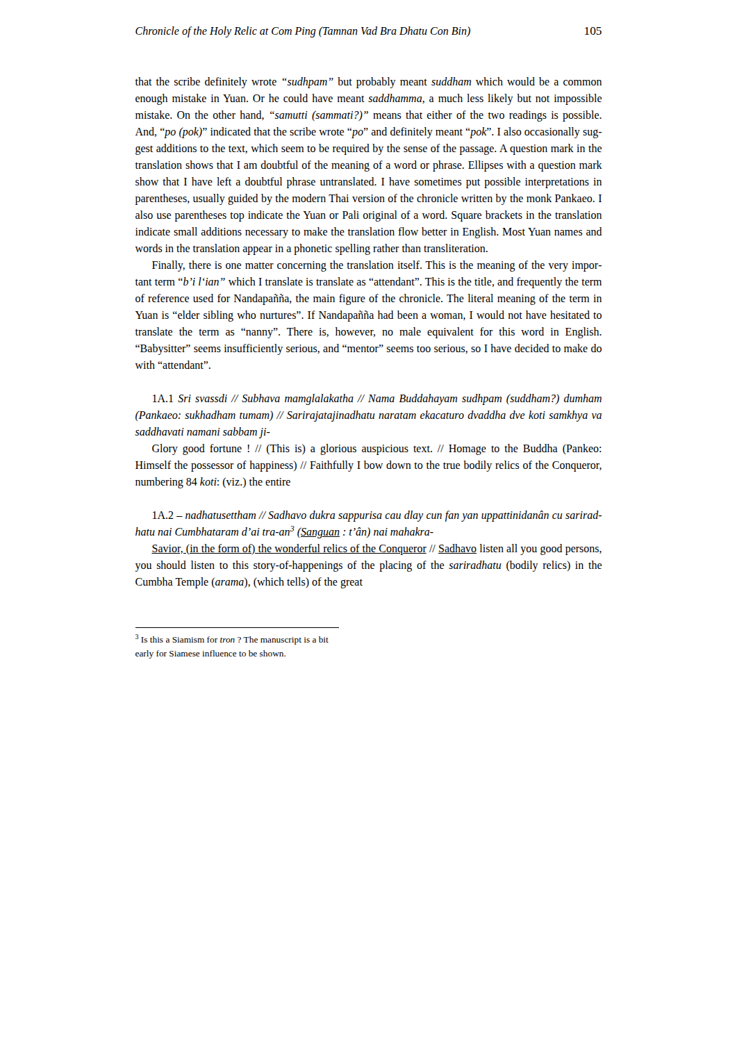Chronicle of the Holy Relic at Com Ping (Tamnan Vad Bra Dhatu Con Bin) 105
that the scribe definitely wrote “sudhpam” but probably meant suddham which would be a common enough mistake in Yuan. Or he could have meant saddhamma, a much less likely but not impossible mistake. On the other hand, “samutti (sammati?)” means that either of the two readings is possible. And, “po (pok)” indicated that the scribe wrote “po” and definitely meant “pok”. I also occasionally suggest additions to the text, which seem to be required by the sense of the passage. A question mark in the translation shows that I am doubtful of the meaning of a word or phrase. Ellipses with a question mark show that I have left a doubtful phrase untranslated. I have sometimes put possible interpretations in parentheses, usually guided by the modern Thai version of the chronicle written by the monk Pankaeo. I also use parentheses top indicate the Yuan or Pali original of a word. Square brackets in the translation indicate small additions necessary to make the translation flow better in English. Most Yuan names and words in the translation appear in a phonetic spelling rather than transliteration.
Finally, there is one matter concerning the translation itself. This is the meaning of the very important term “b’i l‘ian” which I translate is translate as “attendant”. This is the title, and frequently the term of reference used for Nandapañña, the main figure of the chronicle. The literal meaning of the term in Yuan is “elder sibling who nurtures”. If Nandapañña had been a woman, I would not have hesitated to translate the term as “nanny”. There is, however, no male equivalent for this word in English. “Babysitter” seems insufficiently serious, and “mentor” seems too serious, so I have decided to make do with “attendant”.
1A.1 Sri svassdi // Subhava mamglalakatha // Nama Buddahayam sudhpam (suddham?) dumham (Pankaeo: sukhadham tumam) // Sarirajatajinadhatu naratam ekacaturo dvaddha dve koti samkhya va saddhavati namani sabbam ji-
Glory good fortune ! // (This is) a glorious auspicious text. // Homage to the Buddha (Pankeo: Himself the possessor of happiness) // Faithfully I bow down to the true bodily relics of the Conqueror, numbering 84 koti: (viz.) the entire
1A.2 – nadhatusettham // Sadhavo dukra sappurisa cau dlay cun fan yan uppattinidanân cu sariradhatu nai Cumbhataram d’ai tra-an3 (Sanguan : t’ân) nai mahakra-
Savior, (in the form of) the wonderful relics of the Conqueror // Sadhavo listen all you good persons, you should listen to this story-of-happenings of the placing of the sariradhatu (bodily relics) in the Cumbha Temple (arama), (which tells) of the great
3 Is this a Siamism for tron ? The manuscript is a bit early for Siamese influence to be shown.